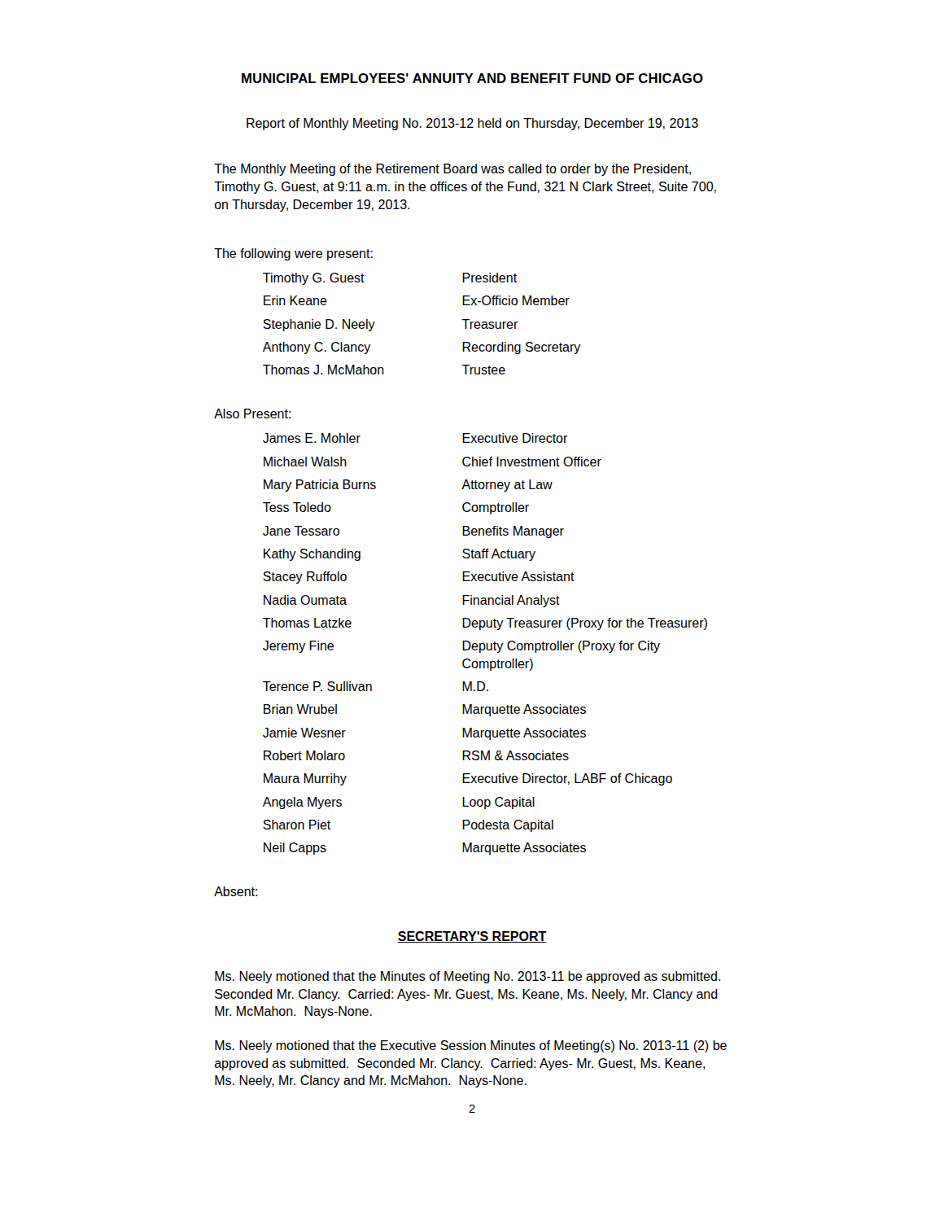MUNICIPAL EMPLOYEES' ANNUITY AND BENEFIT FUND OF CHICAGO
Report of Monthly Meeting No. 2013-12 held on Thursday, December 19, 2013
The Monthly Meeting of the Retirement Board was called to order by the President, Timothy G. Guest, at 9:11 a.m. in the offices of the Fund, 321 N Clark Street, Suite 700, on Thursday, December 19, 2013.
The following were present:
| Timothy G. Guest | President |
| Erin Keane | Ex-Officio Member |
| Stephanie D. Neely | Treasurer |
| Anthony C. Clancy | Recording Secretary |
| Thomas J. McMahon | Trustee |
Also Present:
| James E. Mohler | Executive Director |
| Michael Walsh | Chief Investment Officer |
| Mary Patricia Burns | Attorney at Law |
| Tess Toledo | Comptroller |
| Jane Tessaro | Benefits Manager |
| Kathy Schanding | Staff Actuary |
| Stacey Ruffolo | Executive Assistant |
| Nadia Oumata | Financial Analyst |
| Thomas Latzke | Deputy Treasurer (Proxy for the Treasurer) |
| Jeremy Fine | Deputy Comptroller (Proxy for City Comptroller) |
| Terence P. Sullivan | M.D. |
| Brian Wrubel | Marquette Associates |
| Jamie Wesner | Marquette Associates |
| Robert Molaro | RSM & Associates |
| Maura Murrihy | Executive Director, LABF of Chicago |
| Angela Myers | Loop Capital |
| Sharon Piet | Podesta Capital |
| Neil Capps | Marquette Associates |
Absent:
SECRETARY'S REPORT
Ms. Neely motioned that the Minutes of Meeting No. 2013-11 be approved as submitted. Seconded Mr. Clancy. Carried: Ayes- Mr. Guest, Ms. Keane, Ms. Neely, Mr. Clancy and Mr. McMahon. Nays-None.
Ms. Neely motioned that the Executive Session Minutes of Meeting(s) No. 2013-11 (2) be approved as submitted. Seconded Mr. Clancy. Carried: Ayes- Mr. Guest, Ms. Keane, Ms. Neely, Mr. Clancy and Mr. McMahon. Nays-None.
2